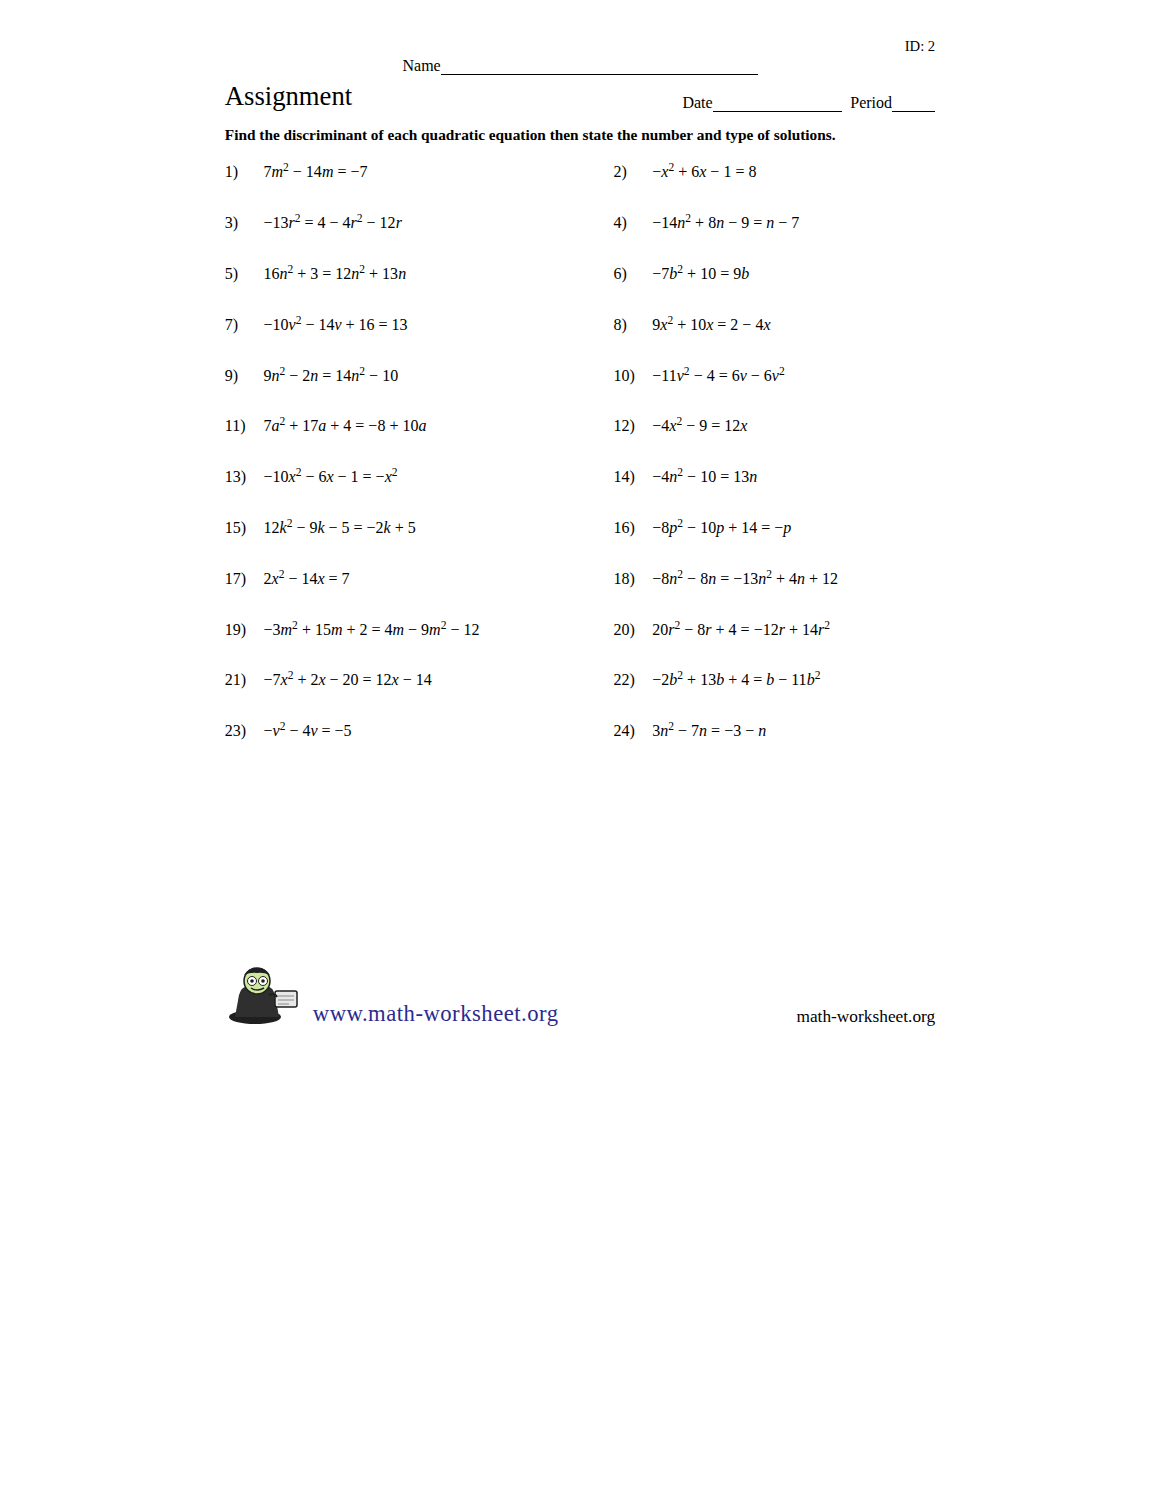ID: 2
Name
Assignment
Date Period
Find the discriminant of each quadratic equation then state the number and type of solutions.
| 1) 7 m 2 − 14 m = −7 | 2) − x 2 + 6 x − 1 = 8 |
| 3) −13 r 2 = 4 − 4 r 2 − 12 r | 4) −14 n 2 + 8 n − 9 = n − 7 |
| 5) 16 n 2 + 3 = 12 n 2 + 13 n | 6) −7 b 2 + 10 = 9 b |
| 7) −10 v 2 − 14 v + 16 = 13 | 8) 9 x 2 + 10 x = 2 − 4 x |
| 9) 9 n 2 − 2 n = 14 n 2 − 10 | 10) −11 v 2 − 4 = 6 v − 6 v 2 |
| 11) 7 a 2 + 17 a + 4 = −8 + 10 a | 12) −4 x 2 − 9 = 12 x |
| 13) −10 x 2 − 6 x − 1 = − x 2 | 14) −4 n 2 − 10 = 13 n |
| 15) 12 k 2 − 9 k − 5 = −2 k + 5 | 16) −8 p 2 − 10 p + 14 = − p |
| 17) 2 x 2 − 14 x = 7 | 18) −8 n 2 − 8 n = −13 n 2 + 4 n + 12 |
| 19) −3 m 2 + 15 m + 2 = 4 m − 9 m 2 − 12 | 20) 20 r 2 − 8 r + 4 = −12 r + 14 r 2 |
| 21) −7 x 2 + 2 x − 20 = 12 x − 14 | 22) −2 b 2 + 13 b + 4 = b − 11 b 2 |
| 23) − v 2 − 4 v = −5 | 24) 3 n 2 − 7 n = −3 − n |
www.math-worksheet.org
math-worksheet.org